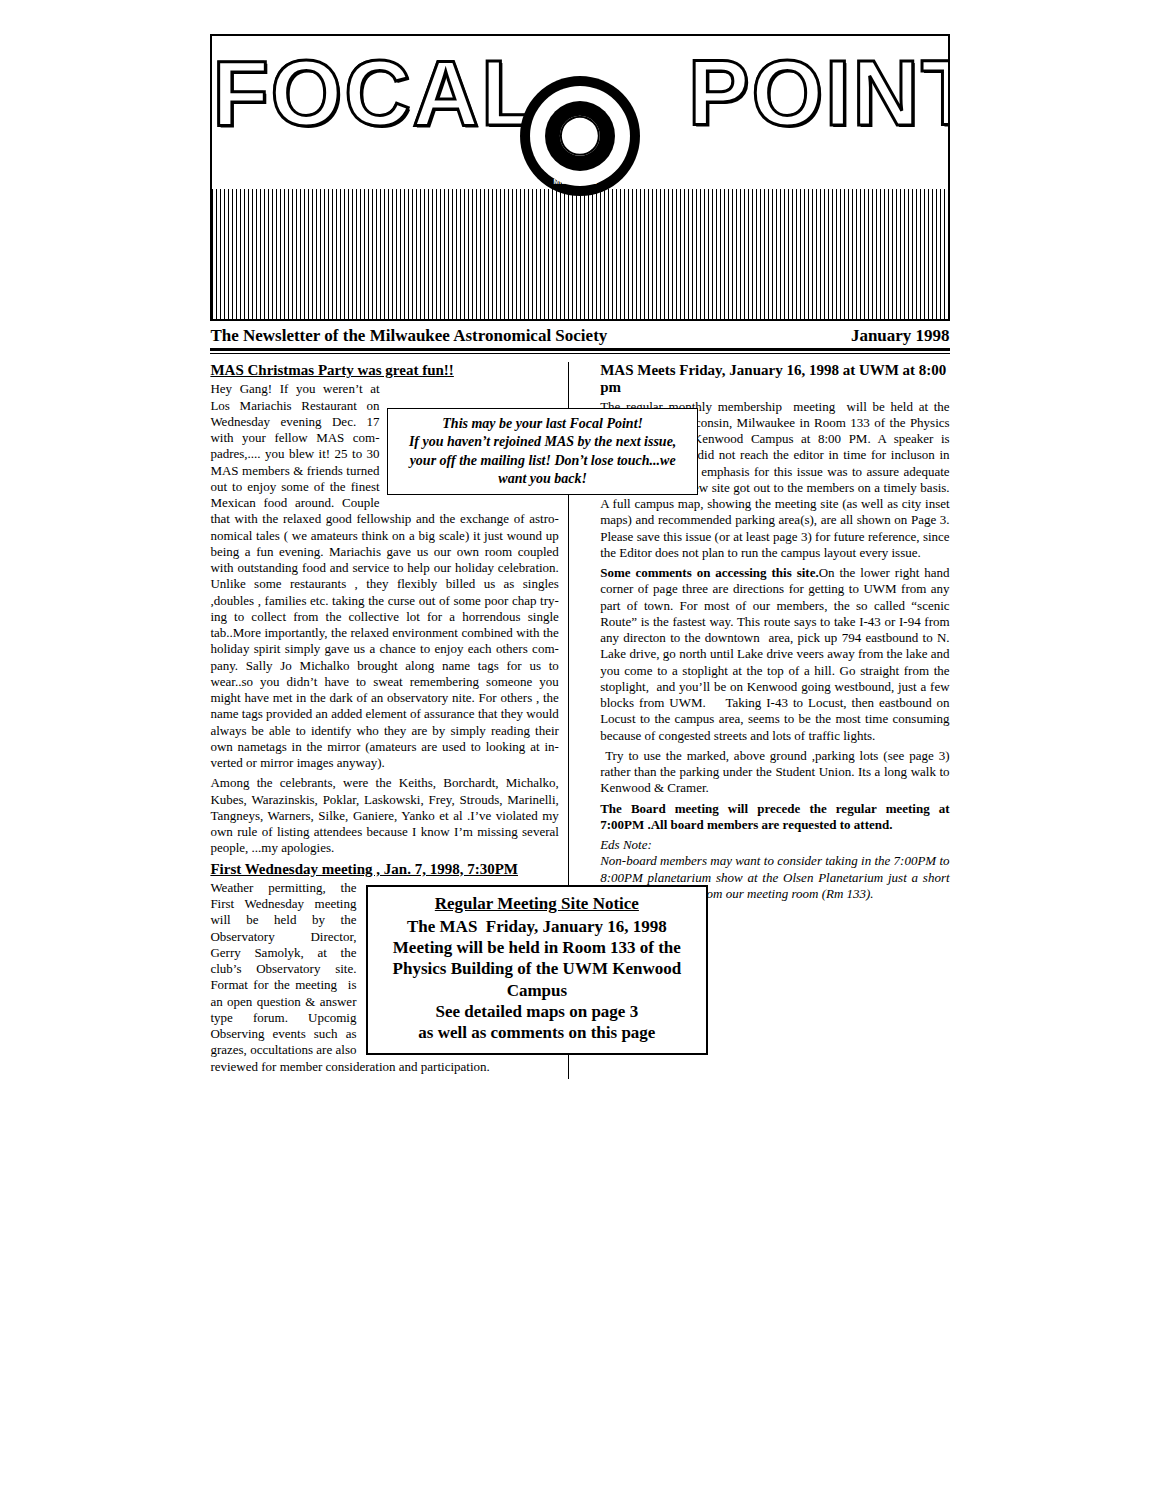FOCAL POINT
MILWAUKEE ASTRONOMICAL SOCIETY
The Newsletter of the Milwaukee Astronomical Society
January 1998
MAS Christmas Party was great fun!!
This may be your last Focal Point!
If you haven’t rejoined MAS by the next issue, your off the mailing list! Don’t lose touch...we want you back!
Hey Gang! If you weren’t at Los Mariachis Restaurant on Wednesday evening Dec. 17 with your fellow MAS compadres,.... you blew it! 25 to 30 MAS members & friends turned out to enjoy some of the finest Mexican food around. Couple that with the relaxed good fellowship and the exchange of astronomical tales ( we amateurs think on a big scale) it just wound up being a fun evening. Mariachis gave us our own room coupled with outstanding food and service to help our holiday celebration. Unlike some restaurants , they flexibly billed us as singles ,doubles , families etc. taking the curse out of some poor chap trying to collect from the collective lot for a horrendous single tab..More importantly, the relaxed environment combined with the holiday spirit simply gave us a chance to enjoy each others company. Sally Jo Michalko brought along name tags for us to wear..so you didn’t have to sweat remembering someone you might have met in the dark of an observatory nite. For others , the name tags provided an added element of assurance that they would always be able to identify who they are by simply reading their own nametags in the mirror (amateurs are used to looking at inverted or mirror images anyway).
Among the celebrants, were the Keiths, Borchardt, Michalko, Kubes, Warazinskis, Poklar, Laskowski, Frey, Strouds, Marinelli, Tangneys, Warners, Silke, Ganiere, Yanko et al .I’ve violated my own rule of listing attendees because I know I’m missing several people, ...my apologies.
First Wednesday meeting , Jan. 7, 1998, 7:30PM
Regular Meeting Site Notice
The MAS Friday, January 16, 1998 Meeting will be held in Room 133 of the Physics Building of the UWM Kenwood Campus
See detailed maps on page 3
as well as comments on this page
Weather permitting, the First Wednesday meeting will be held by the Observatory Director, Gerry Samolyk, at the club’s Observatory site. Format for the meeting is an open question & answer type forum. Upcomig Observing events such as grazes, occultations are also reviewed for member consideration and participation.
MAS Meets Friday, January 16, 1998 at UWM at 8:00 pm
The regular monthly membership meeting will be held at the University of Wisconsin, Milwaukee in Room 133 of the Physics building of the Kenwood Campus at 8:00 PM. A speaker is planned but info did not reach the editor in time for incluson in this issue. Priority emphasis for this issue was to assure adequate direction to the new site got out to the members on a timely basis. A full campus map, showing the meeting site (as well as city inset maps) and recommended parking area(s), are all shown on Page 3. Please save this issue (or at least page 3) for future reference, since the Editor does not plan to run the campus layout every issue.
Some comments on accessing this site. On the lower right hand corner of page three are directions for getting to UWM from any part of town. For most of our members, the so called “scenic Route” is the fastest way. This route says to take I-43 or I-94 from any directon to the downtown area, pick up 794 eastbound to N. Lake drive, go north until Lake drive veers away from the lake and you come to a stoplight at the top of a hill. Go straight from the stoplight, and you’ll be on Kenwood going westbound, just a few blocks from UWM. Taking I-43 to Locust, then eastbound on Locust to the campus area, seems to be the most time consuming because of congested streets and lots of traffic lights.
Try to use the marked, above ground ,parking lots (see page 3) rather than the parking under the Student Union. Its a long walk to Kenwood & Cramer.
The Board meeting will precede the regular meeting at 7:00PM .All board members are requested to attend.
Eds Note:
Non-board members may want to consider taking in the 7:00PM to 8:00PM planetarium show at the Olsen Planetarium just a short way down the hall from our meeting room (Rm 133).